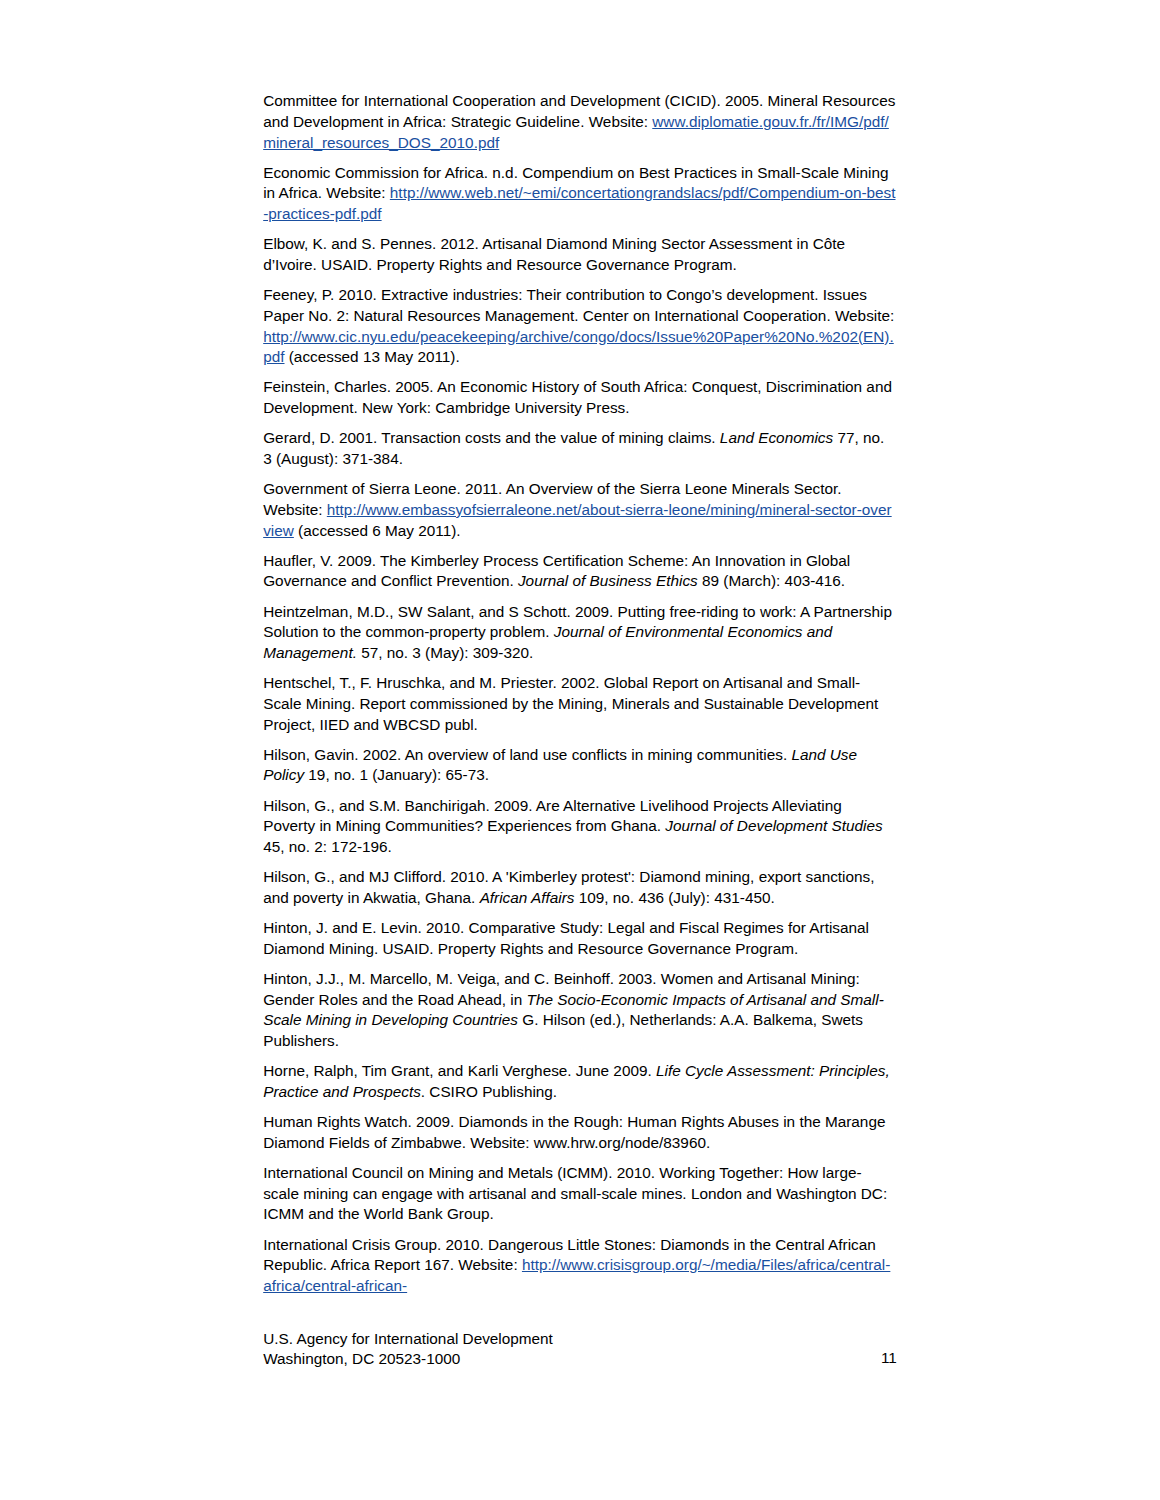Committee for International Cooperation and Development (CICID). 2005. Mineral Resources and Development in Africa: Strategic Guideline. Website: www.diplomatie.gouv.fr./fr/IMG/pdf/mineral_resources_DOS_2010.pdf
Economic Commission for Africa. n.d. Compendium on Best Practices in Small-Scale Mining in Africa. Website: http://www.web.net/~emi/concertationgrandslacs/pdf/Compendium-on-best-practices-pdf.pdf
Elbow, K. and S. Pennes. 2012. Artisanal Diamond Mining Sector Assessment in Côte d’Ivoire. USAID. Property Rights and Resource Governance Program.
Feeney, P. 2010. Extractive industries: Their contribution to Congo’s development. Issues Paper No. 2: Natural Resources Management. Center on International Cooperation. Website: http://www.cic.nyu.edu/peacekeeping/archive/congo/docs/Issue%20Paper%20No.%202(EN).pdf (accessed 13 May 2011).
Feinstein, Charles. 2005. An Economic History of South Africa: Conquest, Discrimination and Development. New York: Cambridge University Press.
Gerard, D. 2001. Transaction costs and the value of mining claims. Land Economics 77, no. 3 (August): 371-384.
Government of Sierra Leone. 2011. An Overview of the Sierra Leone Minerals Sector. Website: http://www.embassyofsierraleone.net/about-sierra-leone/mining/mineral-sector-overview (accessed 6 May 2011).
Haufler, V. 2009. The Kimberley Process Certification Scheme: An Innovation in Global Governance and Conflict Prevention. Journal of Business Ethics 89 (March): 403-416.
Heintzelman, M.D., SW Salant, and S Schott. 2009. Putting free-riding to work: A Partnership Solution to the common-property problem. Journal of Environmental Economics and Management. 57, no. 3 (May): 309-320.
Hentschel, T., F. Hruschka, and M. Priester. 2002. Global Report on Artisanal and Small-Scale Mining. Report commissioned by the Mining, Minerals and Sustainable Development Project, IIED and WBCSD publ.
Hilson, Gavin. 2002. An overview of land use conflicts in mining communities. Land Use Policy 19, no. 1 (January): 65-73.
Hilson, G., and S.M. Banchirigah. 2009. Are Alternative Livelihood Projects Alleviating Poverty in Mining Communities? Experiences from Ghana. Journal of Development Studies 45, no. 2: 172-196.
Hilson, G., and MJ Clifford. 2010. A 'Kimberley protest': Diamond mining, export sanctions, and poverty in Akwatia, Ghana. African Affairs 109, no. 436 (July): 431-450.
Hinton, J. and E. Levin. 2010. Comparative Study: Legal and Fiscal Regimes for Artisanal Diamond Mining. USAID. Property Rights and Resource Governance Program.
Hinton, J.J., M. Marcello, M. Veiga, and C. Beinhoff. 2003. Women and Artisanal Mining: Gender Roles and the Road Ahead, in The Socio-Economic Impacts of Artisanal and Small-Scale Mining in Developing Countries G. Hilson (ed.), Netherlands: A.A. Balkema, Swets Publishers.
Horne, Ralph, Tim Grant, and Karli Verghese. June 2009. Life Cycle Assessment: Principles, Practice and Prospects. CSIRO Publishing.
Human Rights Watch. 2009. Diamonds in the Rough: Human Rights Abuses in the Marange Diamond Fields of Zimbabwe. Website: www.hrw.org/node/83960.
International Council on Mining and Metals (ICMM). 2010. Working Together: How large-scale mining can engage with artisanal and small-scale mines. London and Washington DC: ICMM and the World Bank Group.
International Crisis Group. 2010. Dangerous Little Stones: Diamonds in the Central African Republic. Africa Report 167. Website: http://www.crisisgroup.org/~/media/Files/africa/central-africa/central-african-
U.S. Agency for International Development
Washington, DC 20523-1000
11